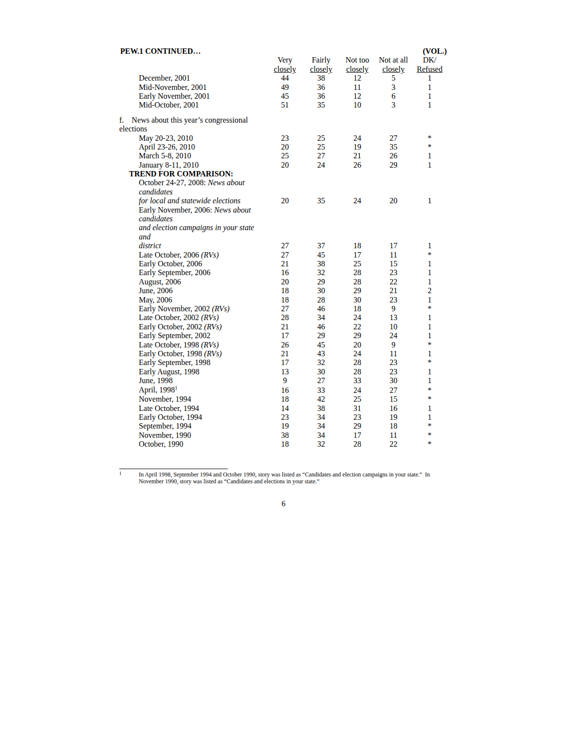| PEW.1 CONTINUED… | | | | | (VOL.) |
| | Very | Fairly | Not too | Not at all | DK/ |
| | closely | closely | closely | closely | Refused |
| December, 2001 | 44 | 38 | 12 | 5 | 1 |
| Mid-November, 2001 | 49 | 36 | 11 | 3 | 1 |
| Early November, 2001 | 45 | 36 | 12 | 6 | 1 |
| Mid-October, 2001 | 51 | 35 | 10 | 3 | 1 |
| f. News about this year’s congressional elections | | | | | |
| May 20-23, 2010 | 23 | 25 | 24 | 27 | * |
| April 23-26, 2010 | 20 | 25 | 19 | 35 | * |
| March 5-8, 2010 | 25 | 27 | 21 | 26 | 1 |
| January 8-11, 2010 | 20 | 24 | 26 | 29 | 1 |
| TREND FOR COMPARISON: | | | | | |
| October 24-27, 2008: News about candidates | | | | | |
| for local and statewide elections | 20 | 35 | 24 | 20 | 1 |
| Early November, 2006: News about candidates | | | | | |
| and election campaigns in your state and | | | | | |
| district | 27 | 37 | 18 | 17 | 1 |
| Late October, 2006 (RVs) | 27 | 45 | 17 | 11 | * |
| Early October, 2006 | 21 | 38 | 25 | 15 | 1 |
| Early September, 2006 | 16 | 32 | 28 | 23 | 1 |
| August, 2006 | 20 | 29 | 28 | 22 | 1 |
| June, 2006 | 18 | 30 | 29 | 21 | 2 |
| May, 2006 | 18 | 28 | 30 | 23 | 1 |
| Early November, 2002 (RVs) | 27 | 46 | 18 | 9 | * |
| Late October, 2002 (RVs) | 28 | 34 | 24 | 13 | 1 |
| Early October, 2002 (RVs) | 21 | 46 | 22 | 10 | 1 |
| Early September, 2002 | 17 | 29 | 29 | 24 | 1 |
| Late October, 1998 (RVs) | 26 | 45 | 20 | 9 | * |
| Early October, 1998 (RVs) | 21 | 43 | 24 | 11 | 1 |
| Early September, 1998 | 17 | 32 | 28 | 23 | * |
| Early August, 1998 | 13 | 30 | 28 | 23 | 1 |
| June, 1998 | 9 | 27 | 33 | 30 | 1 |
| April, 1998 1 | 16 | 33 | 24 | 27 | * |
| November, 1994 | 18 | 42 | 25 | 15 | * |
| Late October, 1994 | 14 | 38 | 31 | 16 | 1 |
| Early October, 1994 | 23 | 34 | 23 | 19 | 1 |
| September, 1994 | 19 | 34 | 29 | 18 | * |
| November, 1990 | 38 | 34 | 17 | 11 | * |
| October, 1990 | 18 | 32 | 28 | 22 | * |
1 In April 1998, September 1994 and October 1990, story was listed as “Candidates and election campaigns in your state.” In November 1990, story was listed as “Candidates and elections in your state.”
6